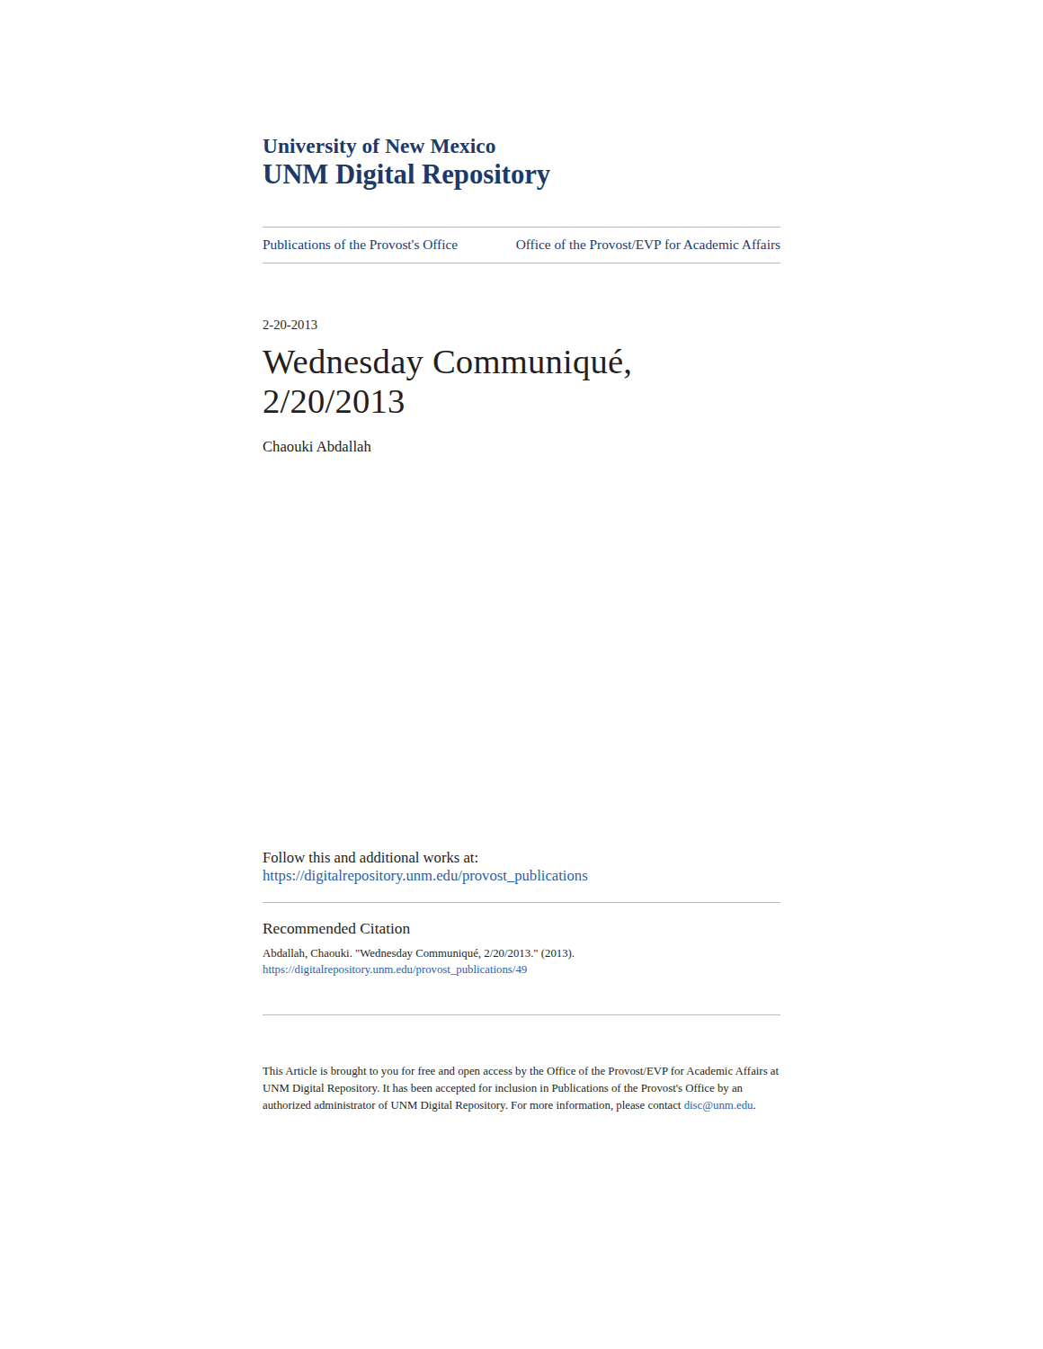University of New Mexico
UNM Digital Repository
Publications of the Provost's Office
Office of the Provost/EVP for Academic Affairs
2-20-2013
Wednesday Communiqué, 2/20/2013
Chaouki Abdallah
Follow this and additional works at: https://digitalrepository.unm.edu/provost_publications
Recommended Citation
Abdallah, Chaouki. "Wednesday Communiqué, 2/20/2013." (2013). https://digitalrepository.unm.edu/provost_publications/49
This Article is brought to you for free and open access by the Office of the Provost/EVP for Academic Affairs at UNM Digital Repository. It has been accepted for inclusion in Publications of the Provost's Office by an authorized administrator of UNM Digital Repository. For more information, please contact disc@unm.edu.